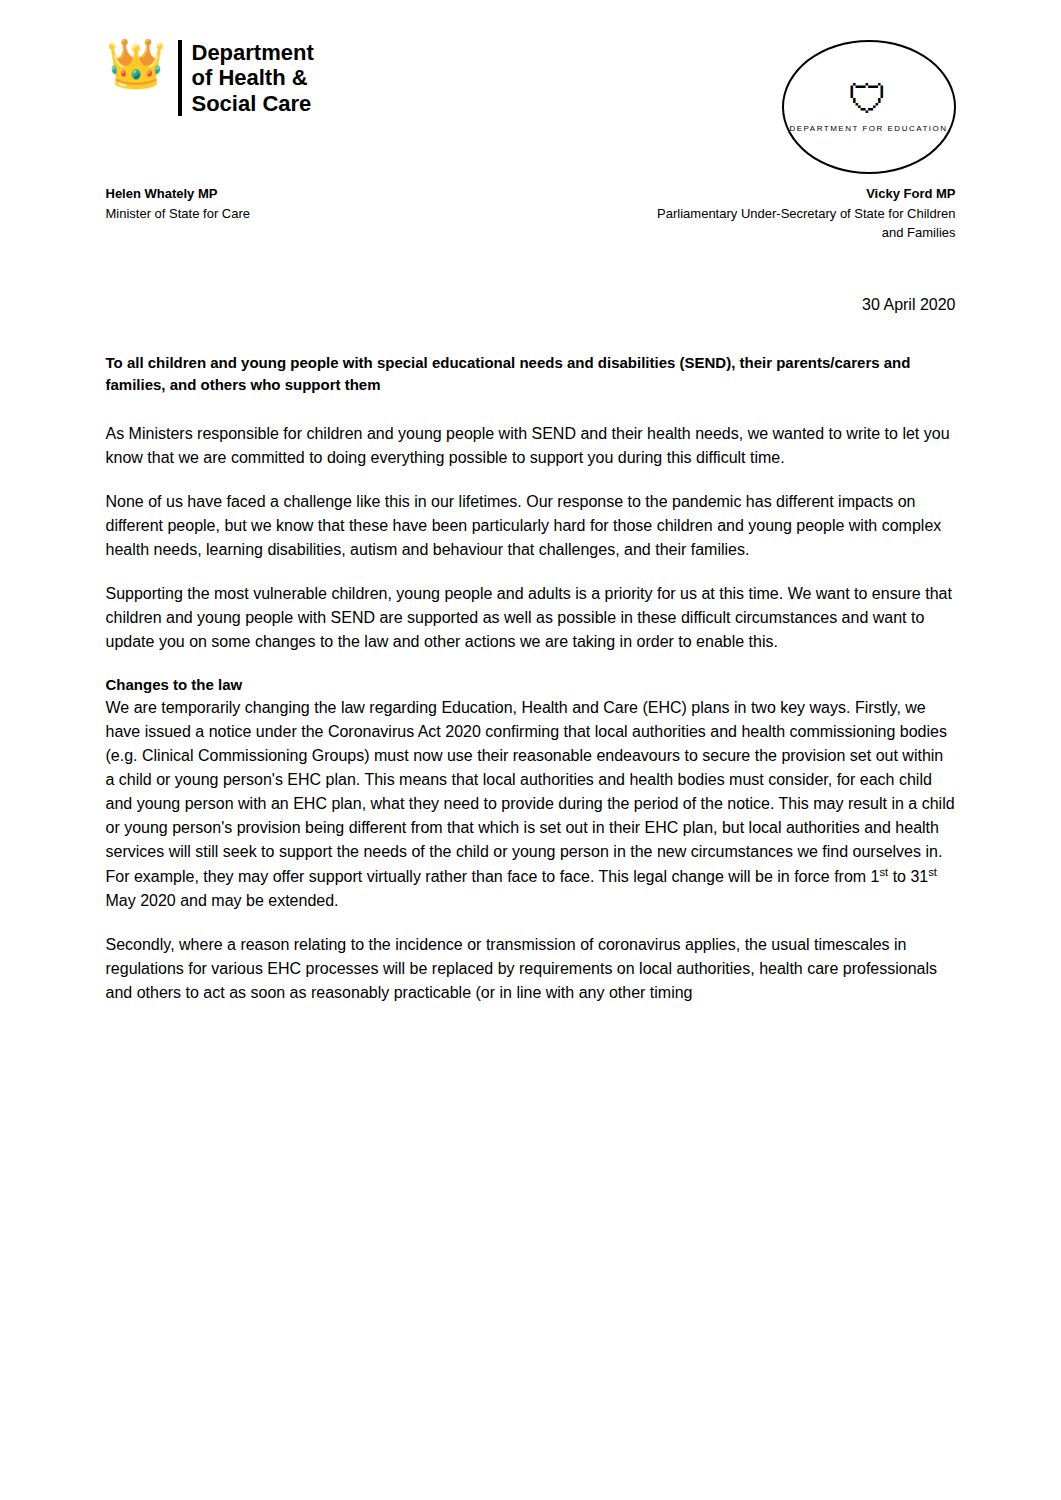👑
Department
of Health &
Social Care
🛡
DEPARTMENT FOR EDUCATION
Helen Whately MP
Minister of State for Care
Vicky Ford MP
Parliamentary Under-Secretary of State for Children
and Families
30 April 2020
To all children and young people with special educational needs and disabilities (SEND), their parents/carers and families, and others who support them
As Ministers responsible for children and young people with SEND and their health needs, we wanted to write to let you know that we are committed to doing everything possible to support you during this difficult time.
None of us have faced a challenge like this in our lifetimes. Our response to the pandemic has different impacts on different people, but we know that these have been particularly hard for those children and young people with complex health needs, learning disabilities, autism and behaviour that challenges, and their families.
Supporting the most vulnerable children, young people and adults is a priority for us at this time. We want to ensure that children and young people with SEND are supported as well as possible in these difficult circumstances and want to update you on some changes to the law and other actions we are taking in order to enable this.
Changes to the law
We are temporarily changing the law regarding Education, Health and Care (EHC) plans in two key ways. Firstly, we have issued a notice under the Coronavirus Act 2020 confirming that local authorities and health commissioning bodies (e.g. Clinical Commissioning Groups) must now use their reasonable endeavours to secure the provision set out within a child or young person's EHC plan. This means that local authorities and health bodies must consider, for each child and young person with an EHC plan, what they need to provide during the period of the notice. This may result in a child or young person's provision being different from that which is set out in their EHC plan, but local authorities and health services will still seek to support the needs of the child or young person in the new circumstances we find ourselves in. For example, they may offer support virtually rather than face to face. This legal change will be in force from 1st to 31st May 2020 and may be extended.
Secondly, where a reason relating to the incidence or transmission of coronavirus applies, the usual timescales in regulations for various EHC processes will be replaced by requirements on local authorities, health care professionals and others to act as soon as reasonably practicable (or in line with any other timing